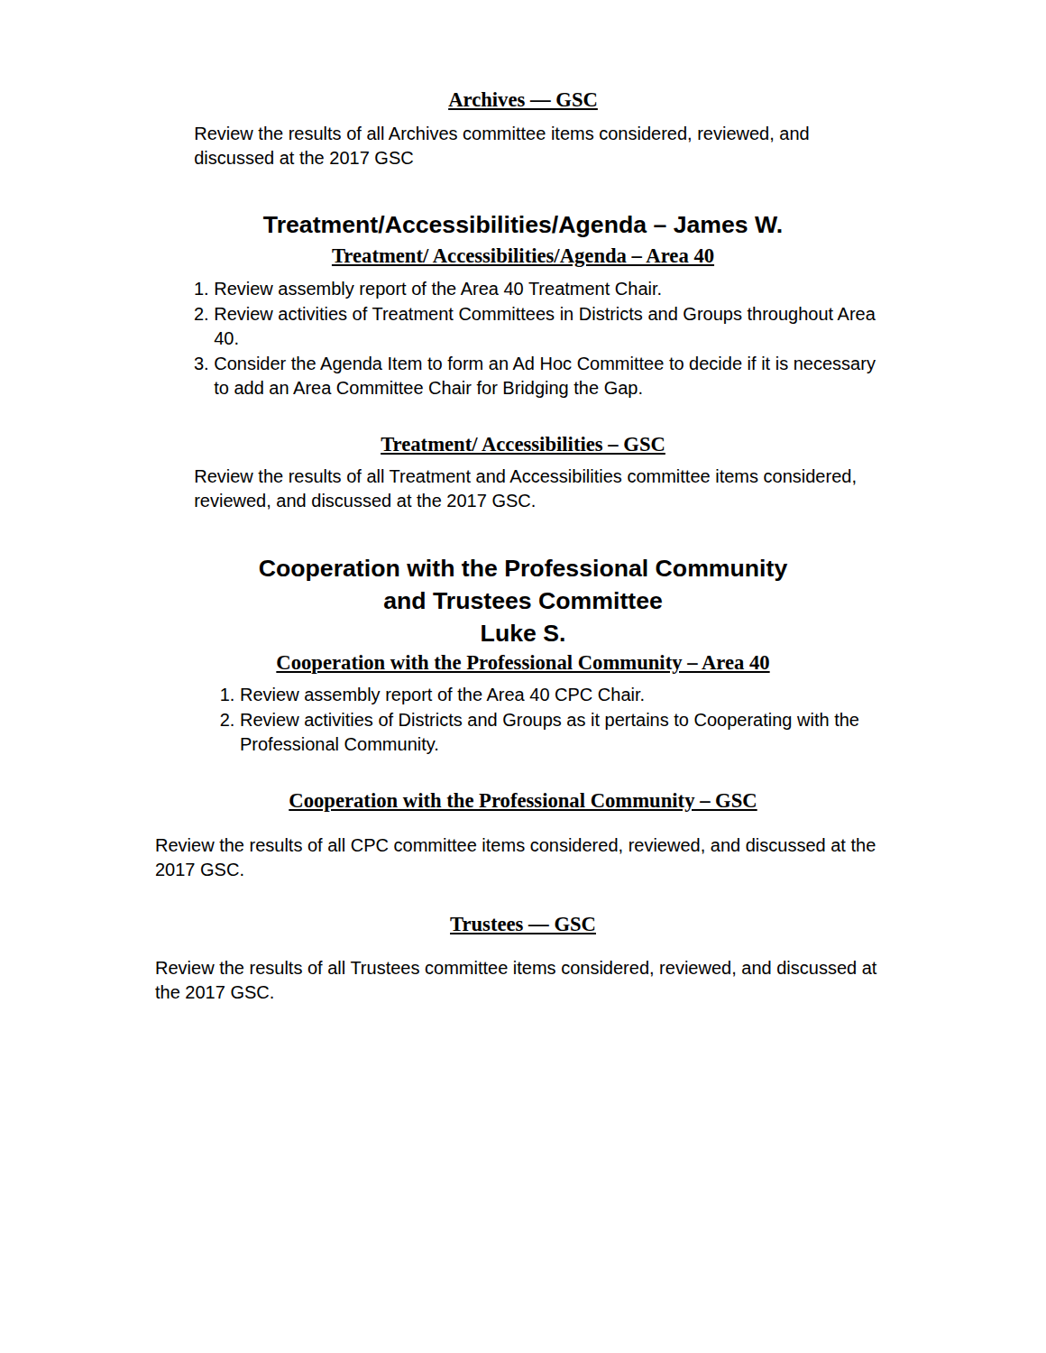Archives — GSC
Review the results of all Archives committee items considered, reviewed, and discussed at the 2017 GSC
Treatment/Accessibilities/Agenda – James W.
Treatment/ Accessibilities/Agenda – Area 40
Review assembly report of the Area 40 Treatment Chair.
Review activities of Treatment Committees in Districts and Groups throughout Area 40.
Consider the Agenda Item to form an Ad Hoc Committee to decide if it is necessary to add an Area Committee Chair for Bridging the Gap.
Treatment/ Accessibilities – GSC
Review the results of all Treatment and Accessibilities committee items considered, reviewed, and discussed at the 2017 GSC.
Cooperation with the Professional Community
and Trustees Committee
Luke S.
Cooperation with the Professional Community – Area 40
Review assembly report of the Area 40 CPC Chair.
Review activities of Districts and Groups as it pertains to Cooperating with the Professional Community.
Cooperation with the Professional Community – GSC
Review the results of all CPC committee items considered, reviewed, and discussed at the 2017 GSC.
Trustees — GSC
Review the results of all Trustees committee items considered, reviewed, and discussed at the 2017 GSC.